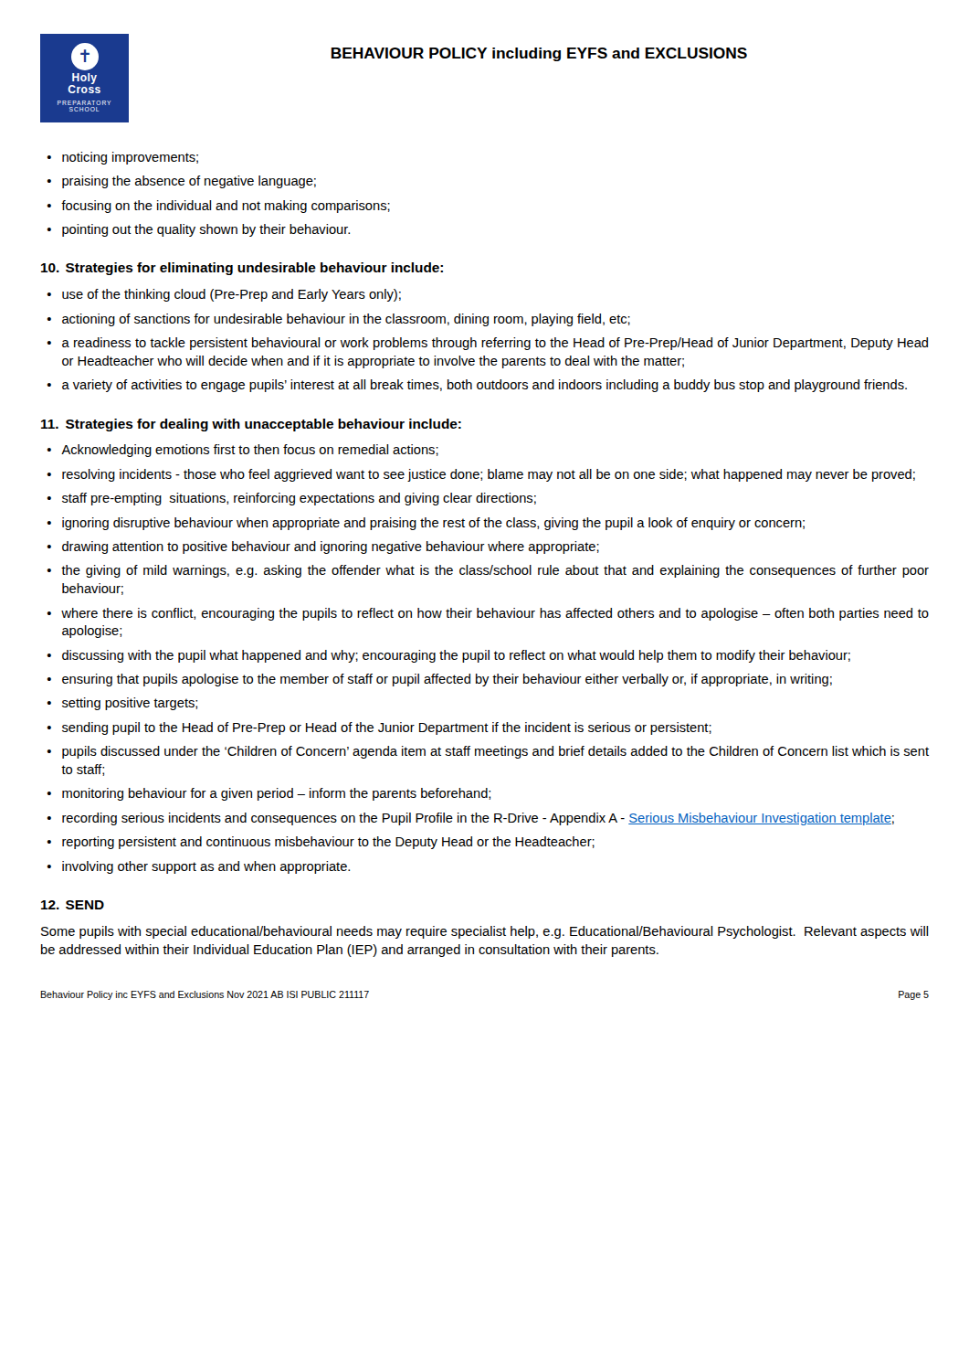✝
Holy
Cross
PREPARATORY SCHOOL
BEHAVIOUR POLICY including EYFS and EXCLUSIONS
noticing improvements;
praising the absence of negative language;
focusing on the individual and not making comparisons;
pointing out the quality shown by their behaviour.
10. Strategies for eliminating undesirable behaviour include:
use of the thinking cloud (Pre-Prep and Early Years only);
actioning of sanctions for undesirable behaviour in the classroom, dining room, playing field, etc;
a readiness to tackle persistent behavioural or work problems through referring to the Head of Pre-Prep/Head of Junior Department, Deputy Head or Headteacher who will decide when and if it is appropriate to involve the parents to deal with the matter;
a variety of activities to engage pupils’ interest at all break times, both outdoors and indoors including a buddy bus stop and playground friends.
11. Strategies for dealing with unacceptable behaviour include:
Acknowledging emotions first to then focus on remedial actions;
resolving incidents - those who feel aggrieved want to see justice done; blame may not all be on one side; what happened may never be proved;
staff pre-empting situations, reinforcing expectations and giving clear directions;
ignoring disruptive behaviour when appropriate and praising the rest of the class, giving the pupil a look of enquiry or concern;
drawing attention to positive behaviour and ignoring negative behaviour where appropriate;
the giving of mild warnings, e.g. asking the offender what is the class/school rule about that and explaining the consequences of further poor behaviour;
where there is conflict, encouraging the pupils to reflect on how their behaviour has affected others and to apologise – often both parties need to apologise;
discussing with the pupil what happened and why; encouraging the pupil to reflect on what would help them to modify their behaviour;
ensuring that pupils apologise to the member of staff or pupil affected by their behaviour either verbally or, if appropriate, in writing;
setting positive targets;
sending pupil to the Head of Pre-Prep or Head of the Junior Department if the incident is serious or persistent;
pupils discussed under the ‘Children of Concern’ agenda item at staff meetings and brief details added to the Children of Concern list which is sent to staff;
monitoring behaviour for a given period – inform the parents beforehand;
recording serious incidents and consequences on the Pupil Profile in the R-Drive - Appendix A - Serious Misbehaviour Investigation template;
reporting persistent and continuous misbehaviour to the Deputy Head or the Headteacher;
involving other support as and when appropriate.
12. SEND
Some pupils with special educational/behavioural needs may require specialist help, e.g. Educational/Behavioural Psychologist. Relevant aspects will be addressed within their Individual Education Plan (IEP) and arranged in consultation with their parents.
Behaviour Policy inc EYFS and Exclusions Nov 2021 AB ISI PUBLIC 211117 Page 5